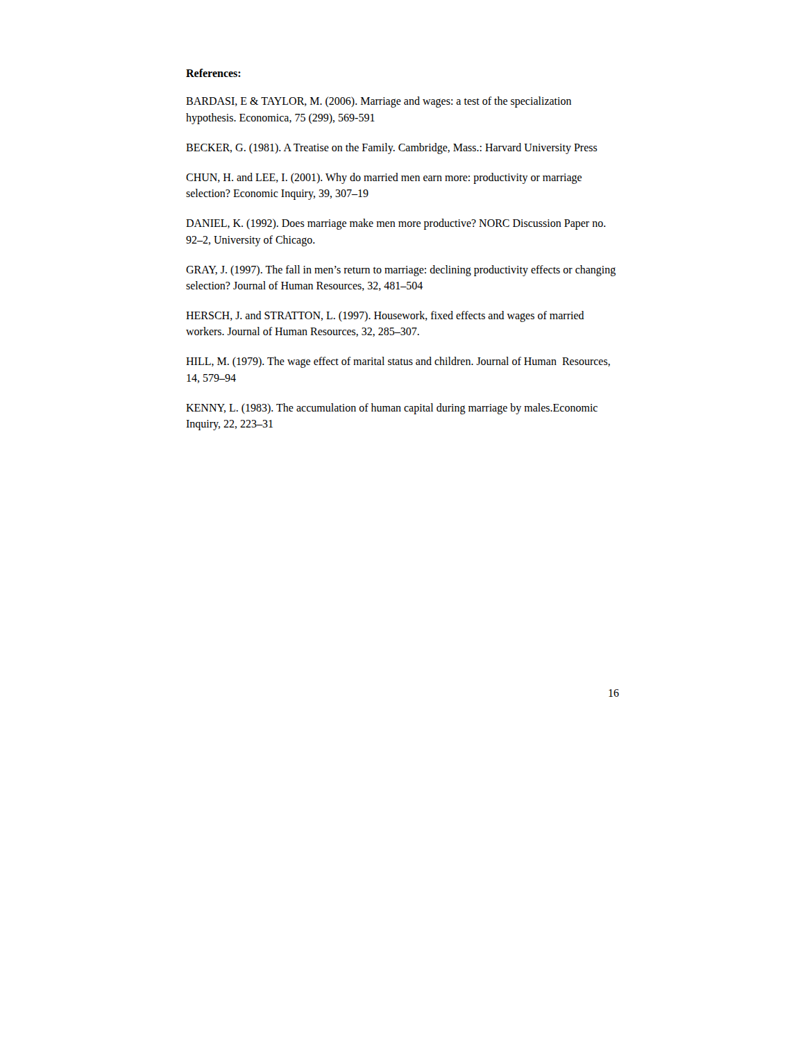References:
BARDASI, E & TAYLOR, M. (2006). Marriage and wages: a test of the specialization hypothesis. Economica, 75 (299), 569-591
BECKER, G. (1981). A Treatise on the Family. Cambridge, Mass.: Harvard University Press
CHUN, H. and LEE, I. (2001). Why do married men earn more: productivity or marriage selection? Economic Inquiry, 39, 307–19
DANIEL, K. (1992). Does marriage make men more productive? NORC Discussion Paper no. 92–2, University of Chicago.
GRAY, J. (1997). The fall in men’s return to marriage: declining productivity effects or changing selection? Journal of Human Resources, 32, 481–504
HERSCH, J. and STRATTON, L. (1997). Housework, fixed effects and wages of married workers. Journal of Human Resources, 32, 285–307.
HILL, M. (1979). The wage effect of marital status and children. Journal of Human Resources, 14, 579–94
KENNY, L. (1983). The accumulation of human capital during marriage by males.Economic Inquiry, 22, 223–31
16